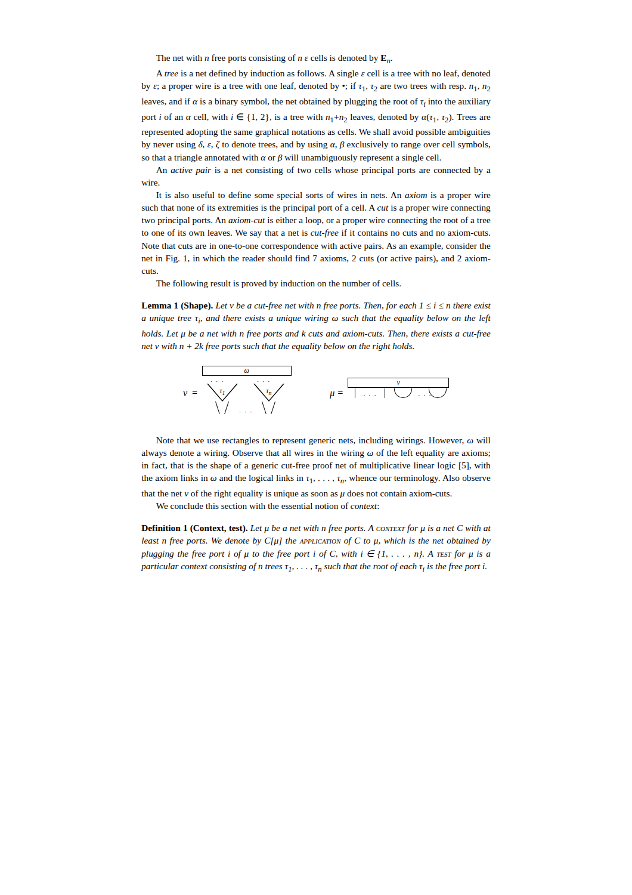The net with n free ports consisting of n ε cells is denoted by En.
A tree is a net defined by induction as follows. A single ε cell is a tree with no leaf, denoted by ε; a proper wire is a tree with one leaf, denoted by •; if τ1, τ2 are two trees with resp. n1, n2 leaves, and if α is a binary symbol, the net obtained by plugging the root of τi into the auxiliary port i of an α cell, with i ∈ {1, 2}, is a tree with n1+n2 leaves, denoted by α(τ1, τ2). Trees are represented adopting the same graphical notations as cells. We shall avoid possible ambiguities by never using δ, ε, ζ to denote trees, and by using α, β exclusively to range over cell symbols, so that a triangle annotated with α or β will unambiguously represent a single cell.
An active pair is a net consisting of two cells whose principal ports are connected by a wire.
It is also useful to define some special sorts of wires in nets. An axiom is a proper wire such that none of its extremities is the principal port of a cell. A cut is a proper wire connecting two principal ports. An axiom-cut is either a loop, or a proper wire connecting the root of a tree to one of its own leaves. We say that a net is cut-free if it contains no cuts and no axiom-cuts. Note that cuts are in one-to-one correspondence with active pairs. As an example, consider the net in Fig. 1, in which the reader should find 7 axioms, 2 cuts (or active pairs), and 2 axiom-cuts.
The following result is proved by induction on the number of cells.
Lemma 1 (Shape). Let ν be a cut-free net with n free ports. Then, for each 1 ≤ i ≤ n there exist a unique tree τi, and there exists a unique wiring ω such that the equality below on the left holds. Let μ be a net with n free ports and k cuts and axiom-cuts. Then, there exists a cut-free net ν with n + 2k free ports such that the equality below on the right holds.
ν =
ω
· · · · · ·
τ1
τn
· · ·
μ =
ν
· · ·
· · ·
Note that we use rectangles to represent generic nets, including wirings. However, ω will always denote a wiring. Observe that all wires in the wiring ω of the left equality are axioms; in fact, that is the shape of a generic cut-free proof net of multiplicative linear logic [5], with the axiom links in ω and the logical links in τ1, . . . , τn, whence our terminology. Also observe that the net ν of the right equality is unique as soon as μ does not contain axiom-cuts.
We conclude this section with the essential notion of context:
Definition 1 (Context, test). Let μ be a net with n free ports. A context for μ is a net C with at least n free ports. We denote by C[μ] the application of C to μ, which is the net obtained by plugging the free port i of μ to the free port i of C, with i ∈ {1, . . . , n}. A test for μ is a particular context consisting of n trees τ1, . . . , τn such that the root of each τi is the free port i.